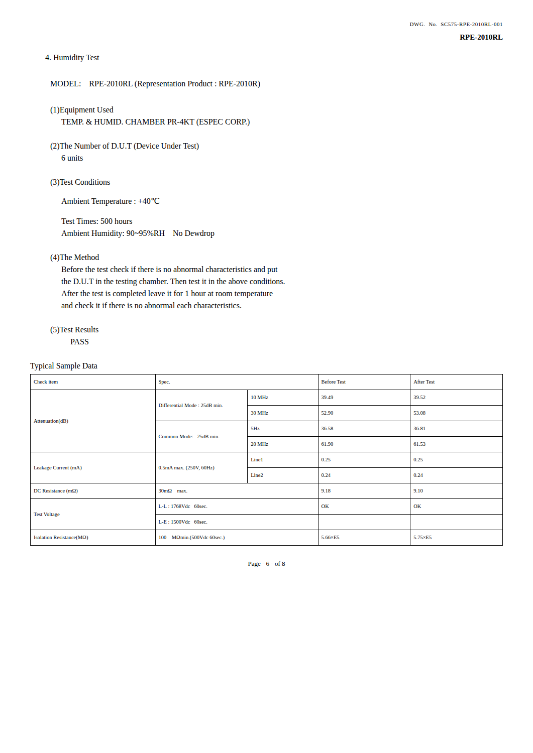DWG. No. SC575-RPE-2010RL-001
RPE-2010RL
4. Humidity Test
MODEL: RPE-2010RL (Representation Product : RPE-2010R)
(1)Equipment Used
TEMP. & HUMID. CHAMBER PR-4KT (ESPEC CORP.)
(2)The Number of D.U.T (Device Under Test)
6 units
(3)Test Conditions
Ambient Temperature : +40℃
Test Times: 500 hours
Ambient Humidity: 90~95%RH No Dewdrop
(4)The Method
Before the test check if there is no abnormal characteristics and put
the D.U.T in the testing chamber. Then test it in the above conditions.
After the test is completed leave it for 1 hour at room temperature
and check it if there is no abnormal each characteristics.
(5)Test Results
PASS
Typical Sample Data
| Check item | Spec. | Before Test | After Test |
| Attenuation(dB) | Differential Mode : 25dB min. | 10 MHz | 39.49 | 39.52 |
| 30 MHz | 52.90 | 53.08 |
| Common Mode: 25dB min. | 5Hz | 36.58 | 36.81 |
| 20 MHz | 61.90 | 61.53 |
| Leakage Current (mA) | 0.5mA max. (250V, 60Hz) | Line1 | 0.25 | 0.25 |
| Line2 | 0.24 | 0.24 |
| DC Resistance (mΩ) | 30mΩ max. | 9.18 | 9.10 |
| Test Voltage | L-L : 1768Vdc 60sec. | OK | OK |
| L-E : 1500Vdc 60sec. | | |
| Isolation Resistance(MΩ) | 100 MΩmin.(500Vdc 60sec.) | 5.66×E5 | 5.75×E5 |
Page - 6 - of 8